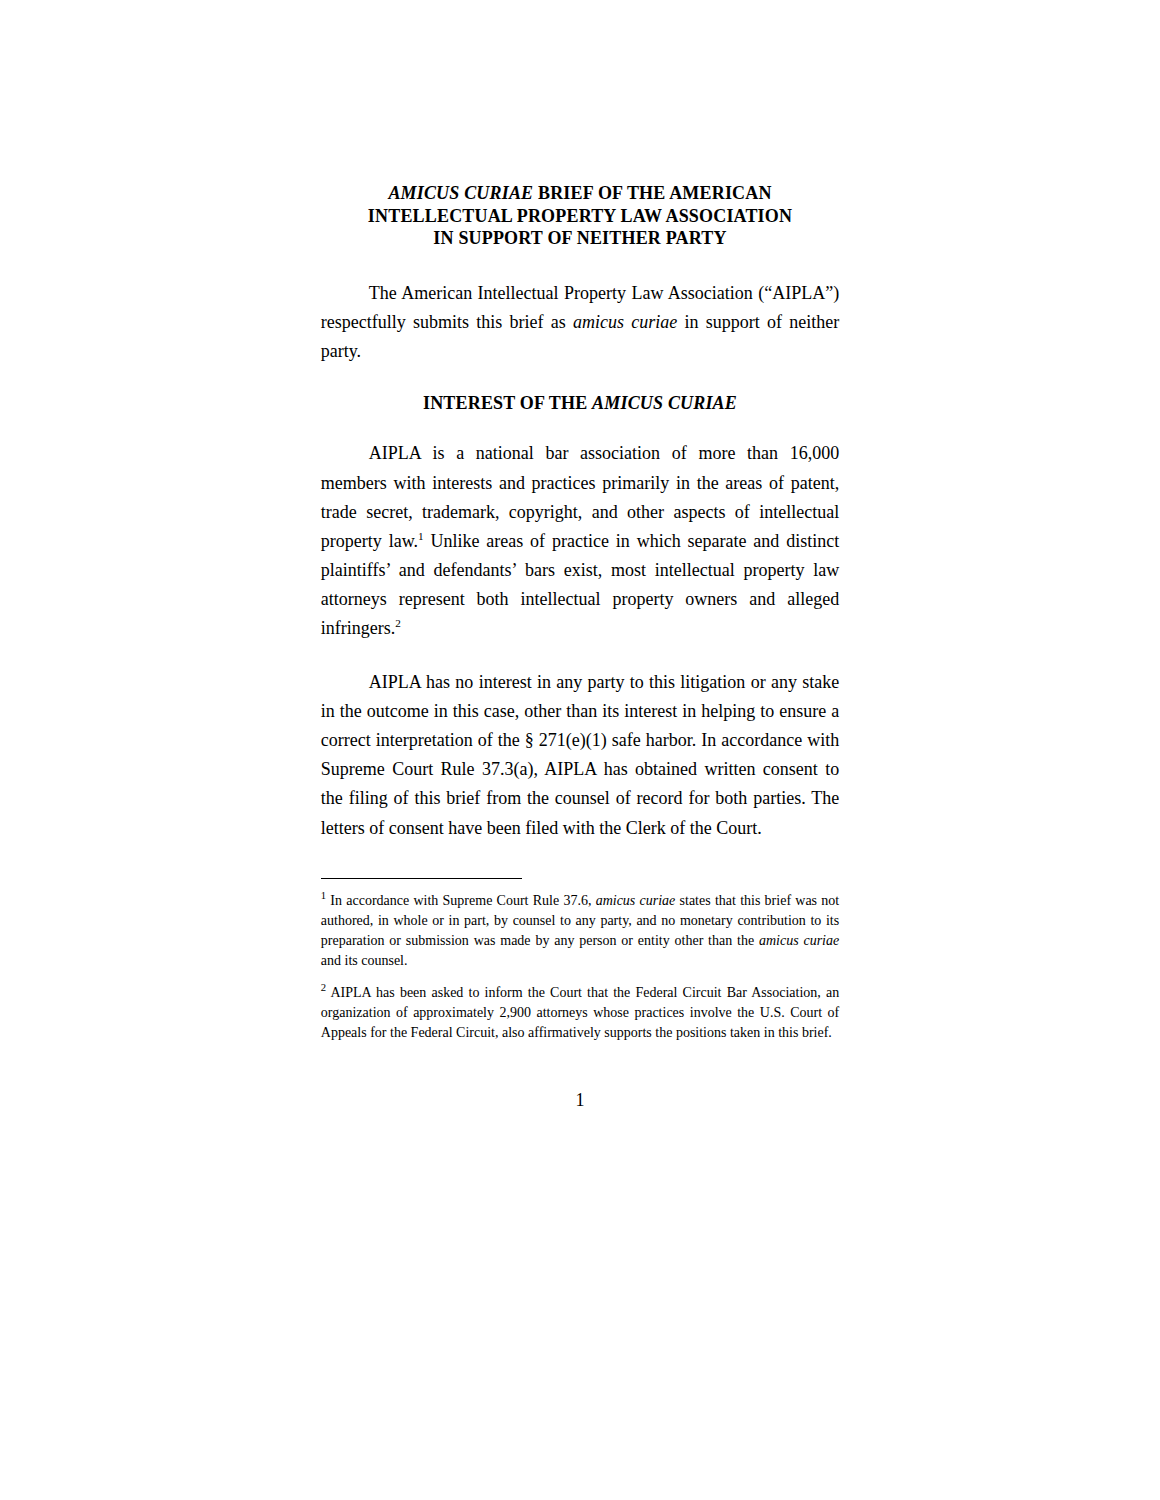AMICUS CURIAE BRIEF OF THE AMERICAN
INTELLECTUAL PROPERTY LAW ASSOCIATION
IN SUPPORT OF NEITHER PARTY
The American Intellectual Property Law Association (“AIPLA”) respectfully submits this brief as amicus curiae in support of neither party.
INTEREST OF THE AMICUS CURIAE
AIPLA is a national bar association of more than 16,000 members with interests and practices primarily in the areas of patent, trade secret, trademark, copyright, and other aspects of intellectual property law.1 Unlike areas of practice in which separate and distinct plaintiffs’ and defendants’ bars exist, most intellectual property law attorneys represent both intellectual property owners and alleged infringers.2
AIPLA has no interest in any party to this litigation or any stake in the outcome in this case, other than its interest in helping to ensure a correct interpretation of the § 271(e)(1) safe harbor. In accordance with Supreme Court Rule 37.3(a), AIPLA has obtained written consent to the filing of this brief from the counsel of record for both parties. The letters of consent have been filed with the Clerk of the Court.
1 In accordance with Supreme Court Rule 37.6, amicus curiae states that this brief was not authored, in whole or in part, by counsel to any party, and no monetary contribution to its preparation or submission was made by any person or entity other than the amicus curiae and its counsel.
2 AIPLA has been asked to inform the Court that the Federal Circuit Bar Association, an organization of approximately 2,900 attorneys whose practices involve the U.S. Court of Appeals for the Federal Circuit, also affirmatively supports the positions taken in this brief.
1